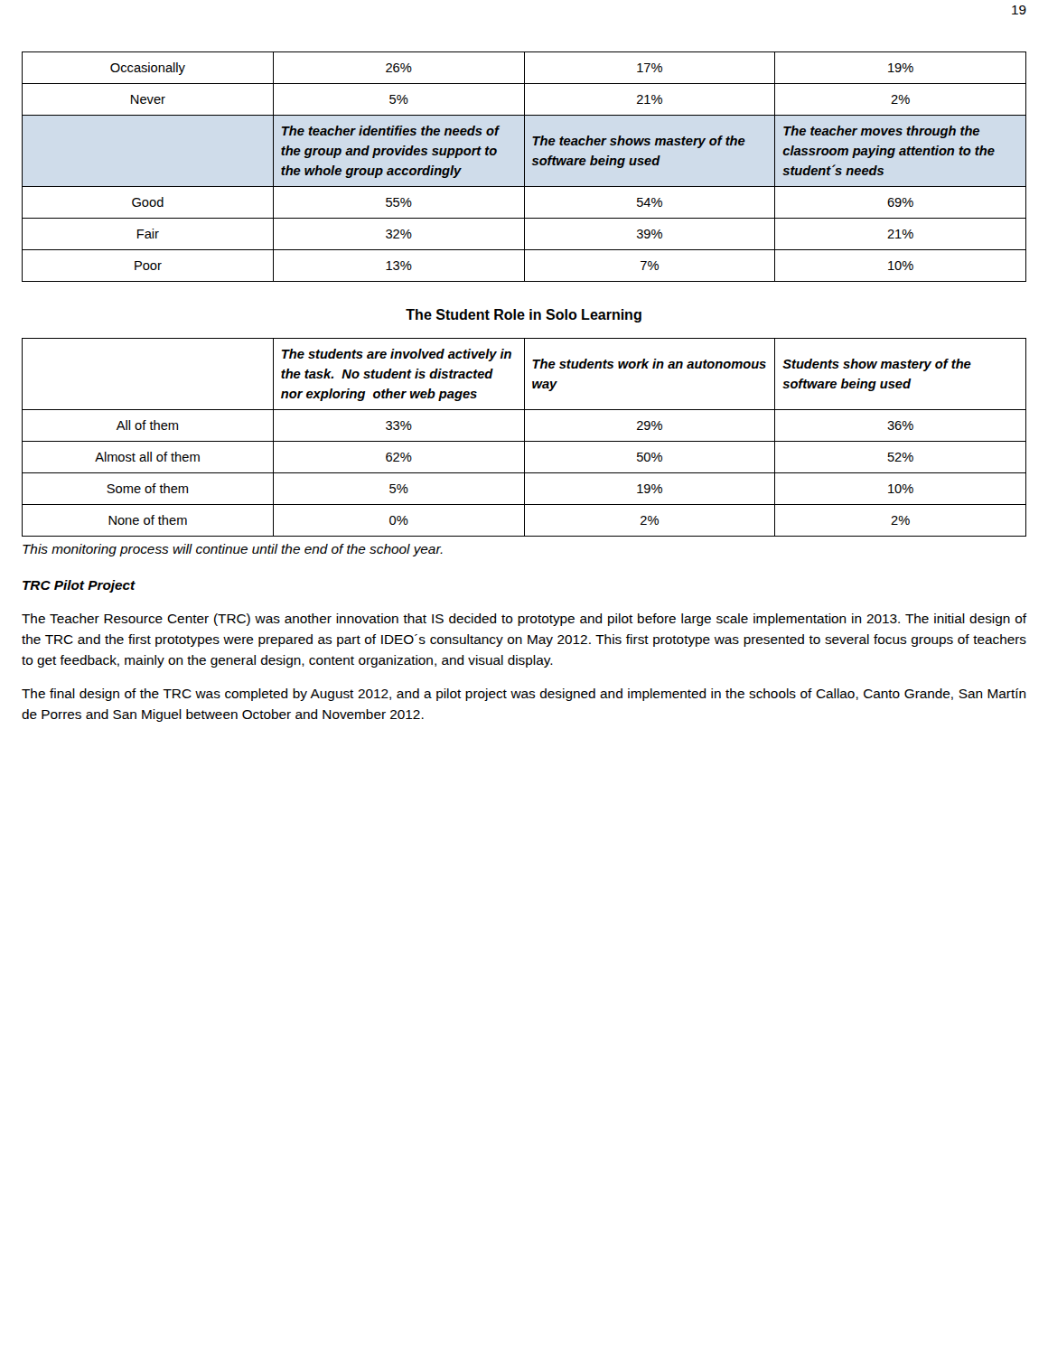19
| Occasionally | 26% | 17% | 19% |
| Never | 5% | 21% | 2% |
| | The teacher identifies the needs of the group and provides support to the whole group accordingly | The teacher shows mastery of the software being used | The teacher moves through the classroom paying attention to the student´s needs |
| Good | 55% | 54% | 69% |
| Fair | 32% | 39% | 21% |
| Poor | 13% | 7% | 10% |
The Student Role in Solo Learning
| | The students are involved actively in the task. No student is distracted nor exploring other web pages | The students work in an autonomous way | Students show mastery of the software being used |
| All of them | 33% | 29% | 36% |
| Almost all of them | 62% | 50% | 52% |
| Some of them | 5% | 19% | 10% |
| None of them | 0% | 2% | 2% |
This monitoring process will continue until the end of the school year.
TRC Pilot Project
The Teacher Resource Center (TRC) was another innovation that IS decided to prototype and pilot before large scale implementation in 2013. The initial design of the TRC and the first prototypes were prepared as part of IDEO´s consultancy on May 2012. This first prototype was presented to several focus groups of teachers to get feedback, mainly on the general design, content organization, and visual display.
The final design of the TRC was completed by August 2012, and a pilot project was designed and implemented in the schools of Callao, Canto Grande, San Martín de Porres and San Miguel between October and November 2012.